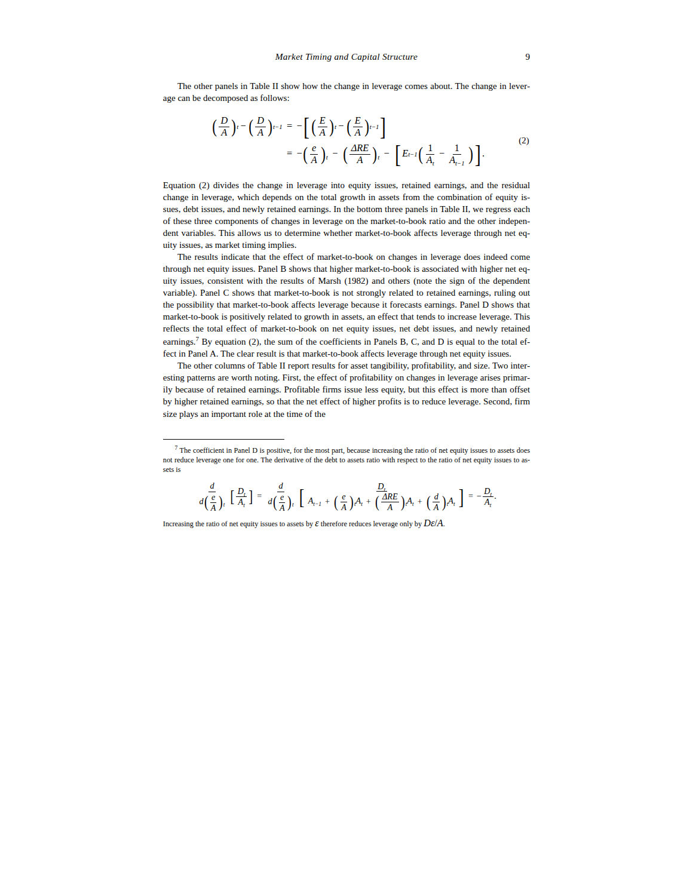Market Timing and Capital Structure 9
The other panels in Table II show how the change in leverage comes about. The change in leverage can be decomposed as follows:
(DA)t − (DA)t−1 = −[ (EA)t − (EA)t−1 ] = −(eA)t − (ΔRE A)t − [ Et−1(1 At−1 At−1) ]. (2)
Equation (2) divides the change in leverage into equity issues, retained earnings, and the residual change in leverage, which depends on the total growth in assets from the combination of equity issues, debt issues, and newly retained earnings. In the bottom three panels in Table II, we regress each of these three components of changes in leverage on the market-to-book ratio and the other independent variables. This allows us to determine whether market-to-book affects leverage through net equity issues, as market timing implies.
The results indicate that the effect of market-to-book on changes in leverage does indeed come through net equity issues. Panel B shows that higher market-to-book is associated with higher net equity issues, consistent with the results of Marsh (1982) and others (note the sign of the dependent variable). Panel C shows that market-to-book is not strongly related to retained earnings, ruling out the possibility that market-to-book affects leverage because it forecasts earnings. Panel D shows that market-to-book is positively related to growth in assets, an effect that tends to increase leverage. This reflects the total effect of market-to-book on net equity issues, net debt issues, and newly retained earnings.7 By equation (2), the sum of the coefficients in Panels B, C, and D is equal to the total effect in Panel A. The clear result is that market-to-book affects leverage through net equity issues.
The other columns of Table II report results for asset tangibility, profitability, and size. Two interesting patterns are worth noting. First, the effect of profitability on changes in leverage arises primarily because of retained earnings. Profitable firms issue less equity, but this effect is more than offset by higher retained earnings, so that the net effect of higher profits is to reduce leverage. Second, firm size plays an important role at the time of the
7 The coefficient in Panel D is positive, for the most part, because increasing the ratio of net equity issues to assets does not reduce leverage one for one. The derivative of the debt to assets ratio with respect to the ratio of net equity issues to assets is
d d(eA)t [ Dt At ] = d d(eA)t [ Dt At−1 + (eA)tAt + (ΔRE A)tAt + (dA)tAt ] = −Dt At.
Increasing the ratio of net equity issues to assets by ε therefore reduces leverage only by Dε/A.